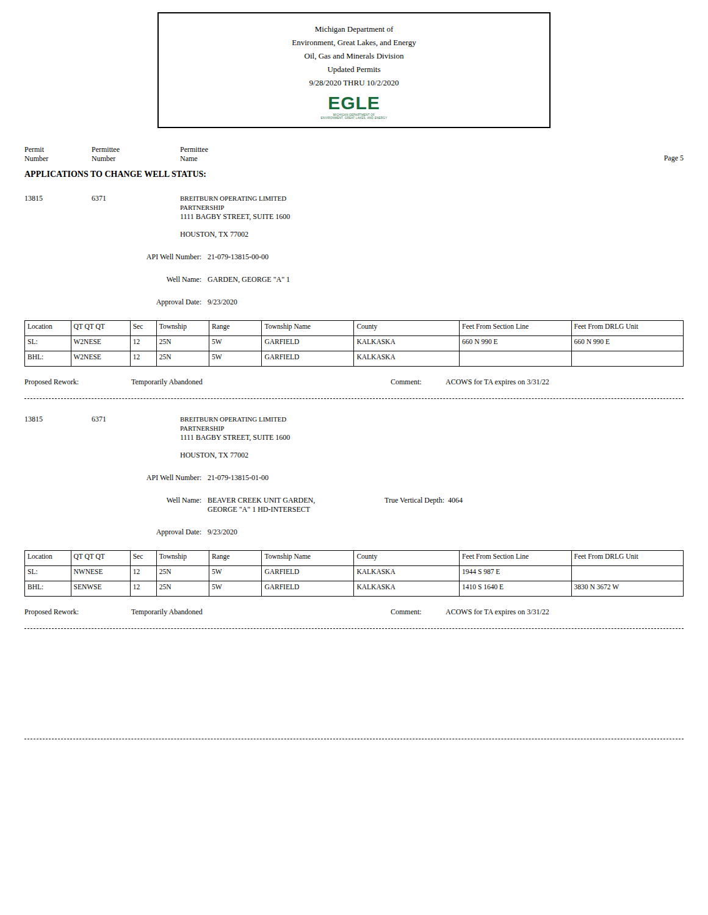Michigan Department of
Environment, Great Lakes, and Energy
Oil, Gas and Minerals Division
Updated Permits
9/28/2020 THRU 10/2/2020
EGLE
MICHIGAN DEPARTMENT OF
ENVIRONMENT, GREAT LAKES, AND ENERGY
Permit
Number
Permittee
Number
Permittee
Name
Page 5
APPLICATIONS TO CHANGE WELL STATUS:
13815 6371
BREITBURN OPERATING LIMITED
PARTNERSHIP
1111 BAGBY STREET, SUITE 1600
HOUSTON, TX 77002
API Well Number: 21-079-13815-00-00
Well Name: GARDEN, GEORGE "A" 1
Approval Date: 9/23/2020
| Location | QT QT QT | Sec | Township | Range | Township Name | County | Feet From Section Line | Feet From DRLG Unit |
| --- | --- | --- | --- | --- | --- | --- | --- | --- |
| SL: | W2NESE | 12 | 25N | 5W | GARFIELD | KALKASKA | 660 N 990 E | 660 N 990 E |
| BHL: | W2NESE | 12 | 25N | 5W | GARFIELD | KALKASKA | | |
Proposed Rework: Temporarily Abandoned Comment: ACOWS for TA expires on 3/31/22
13815 6371
BREITBURN OPERATING LIMITED
PARTNERSHIP
1111 BAGBY STREET, SUITE 1600
HOUSTON, TX 77002
API Well Number: 21-079-13815-01-00
Well Name: BEAVER CREEK UNIT GARDEN,
GEORGE "A" 1 HD-INTERSECT True Vertical Depth: 4064
Approval Date: 9/23/2020
| Location | QT QT QT | Sec | Township | Range | Township Name | County | Feet From Section Line | Feet From DRLG Unit |
| --- | --- | --- | --- | --- | --- | --- | --- | --- |
| SL: | NWNESE | 12 | 25N | 5W | GARFIELD | KALKASKA | 1944 S 987 E | |
| BHL: | SENWSE | 12 | 25N | 5W | GARFIELD | KALKASKA | 1410 S 1640 E | 3830 N 3672 W |
Proposed Rework: Temporarily Abandoned Comment: ACOWS for TA expires on 3/31/22